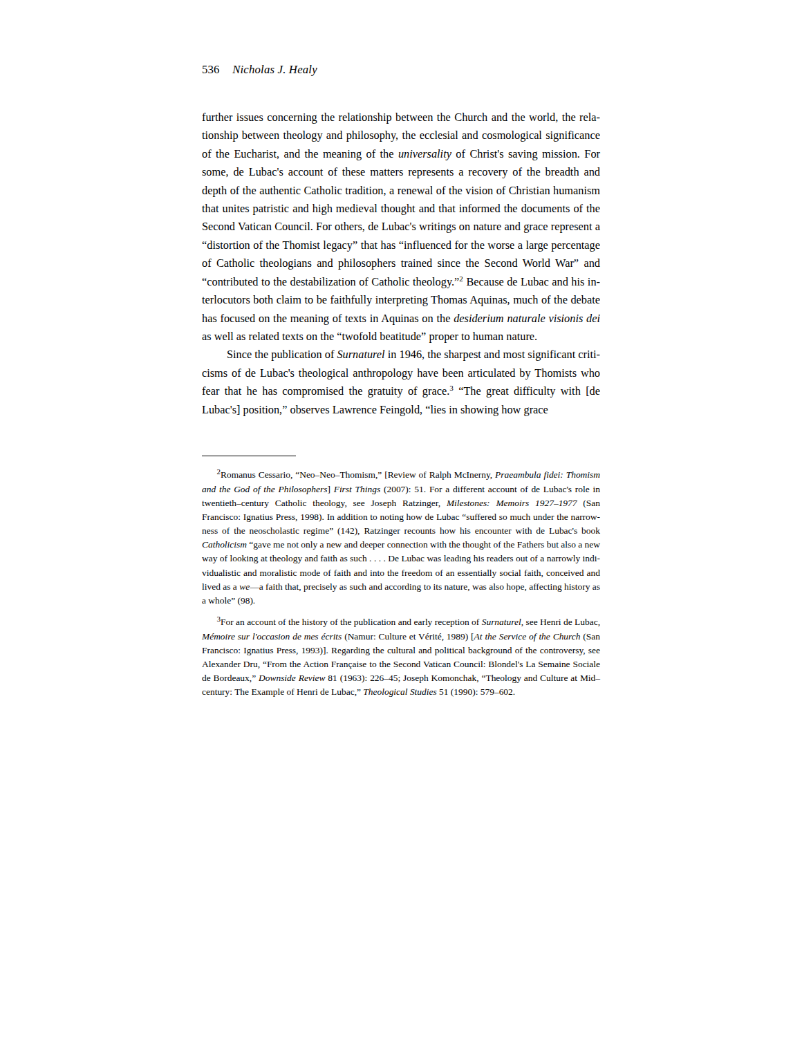536 Nicholas J. Healy
further issues concerning the relationship between the Church and the world, the relationship between theology and philosophy, the ecclesial and cosmological significance of the Eucharist, and the meaning of the universality of Christ's saving mission. For some, de Lubac's account of these matters represents a recovery of the breadth and depth of the authentic Catholic tradition, a renewal of the vision of Christian humanism that unites patristic and high medieval thought and that informed the documents of the Second Vatican Council. For others, de Lubac's writings on nature and grace represent a “distortion of the Thomist legacy” that has “influenced for the worse a large percentage of Catholic theologians and philosophers trained since the Second World War” and “contributed to the destabilization of Catholic theology.”2 Because de Lubac and his interlocutors both claim to be faithfully interpreting Thomas Aquinas, much of the debate has focused on the meaning of texts in Aquinas on the desiderium naturale visionis dei as well as related texts on the “twofold beatitude” proper to human nature.
Since the publication of Surnaturel in 1946, the sharpest and most significant criticisms of de Lubac's theological anthropology have been articulated by Thomists who fear that he has compromised the gratuity of grace.3 “The great difficulty with [de Lubac's] position,” observes Lawrence Feingold, “lies in showing how grace
2Romanus Cessario, “Neo–Neo–Thomism,” [Review of Ralph McInerny, Praeambula fidei: Thomism and the God of the Philosophers] First Things (2007): 51. For a different account of de Lubac's role in twentieth–century Catholic theology, see Joseph Ratzinger, Milestones: Memoirs 1927–1977 (San Francisco: Ignatius Press, 1998). In addition to noting how de Lubac “suffered so much under the narrowness of the neoscholastic regime” (142), Ratzinger recounts how his encounter with de Lubac's book Catholicism “gave me not only a new and deeper connection with the thought of the Fathers but also a new way of looking at theology and faith as such . . . . De Lubac was leading his readers out of a narrowly individualistic and moralistic mode of faith and into the freedom of an essentially social faith, conceived and lived as a we—a faith that, precisely as such and according to its nature, was also hope, affecting history as a whole” (98).
3For an account of the history of the publication and early reception of Surnaturel, see Henri de Lubac, Mémoire sur l'occasion de mes écrits (Namur: Culture et Vérité, 1989) [At the Service of the Church (San Francisco: Ignatius Press, 1993)]. Regarding the cultural and political background of the controversy, see Alexander Dru, “From the Action Française to the Second Vatican Council: Blondel's La Semaine Sociale de Bordeaux,” Downside Review 81 (1963): 226–45; Joseph Komonchak, “Theology and Culture at Mid–century: The Example of Henri de Lubac,” Theological Studies 51 (1990): 579–602.